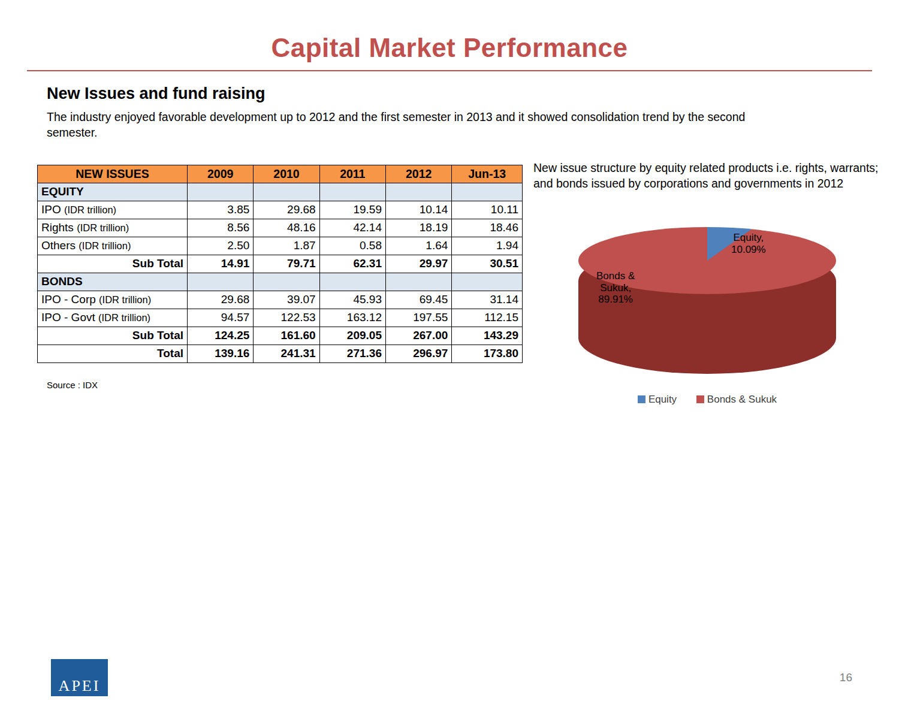Capital Market Performance
New Issues and fund raising
The industry enjoyed favorable development up to 2012 and the first semester in 2013 and it showed consolidation trend by the second semester.
| NEW ISSUES | 2009 | 2010 | 2011 | 2012 | Jun-13 |
| --- | --- | --- | --- | --- | --- |
| EQUITY | | | | | |
| IPO (IDR trillion) | 3.85 | 29.68 | 19.59 | 10.14 | 10.11 |
| Rights (IDR trillion) | 8.56 | 48.16 | 42.14 | 18.19 | 18.46 |
| Others (IDR trillion) | 2.50 | 1.87 | 0.58 | 1.64 | 1.94 |
| Sub Total | 14.91 | 79.71 | 62.31 | 29.97 | 30.51 |
| BONDS | | | | | |
| IPO - Corp (IDR trillion) | 29.68 | 39.07 | 45.93 | 69.45 | 31.14 |
| IPO - Govt (IDR trillion) | 94.57 | 122.53 | 163.12 | 197.55 | 112.15 |
| Sub Total | 124.25 | 161.60 | 209.05 | 267.00 | 143.29 |
| Total | 139.16 | 241.31 | 271.36 | 296.97 | 173.80 |
Source : IDX
New issue structure by equity related products i.e. rights, warrants; and bonds issued by corporations and governments in 2012
Equity,
10.09%
Bonds &
Sukuk,
89.91%
Equity Bonds & Sukuk
APEI
16